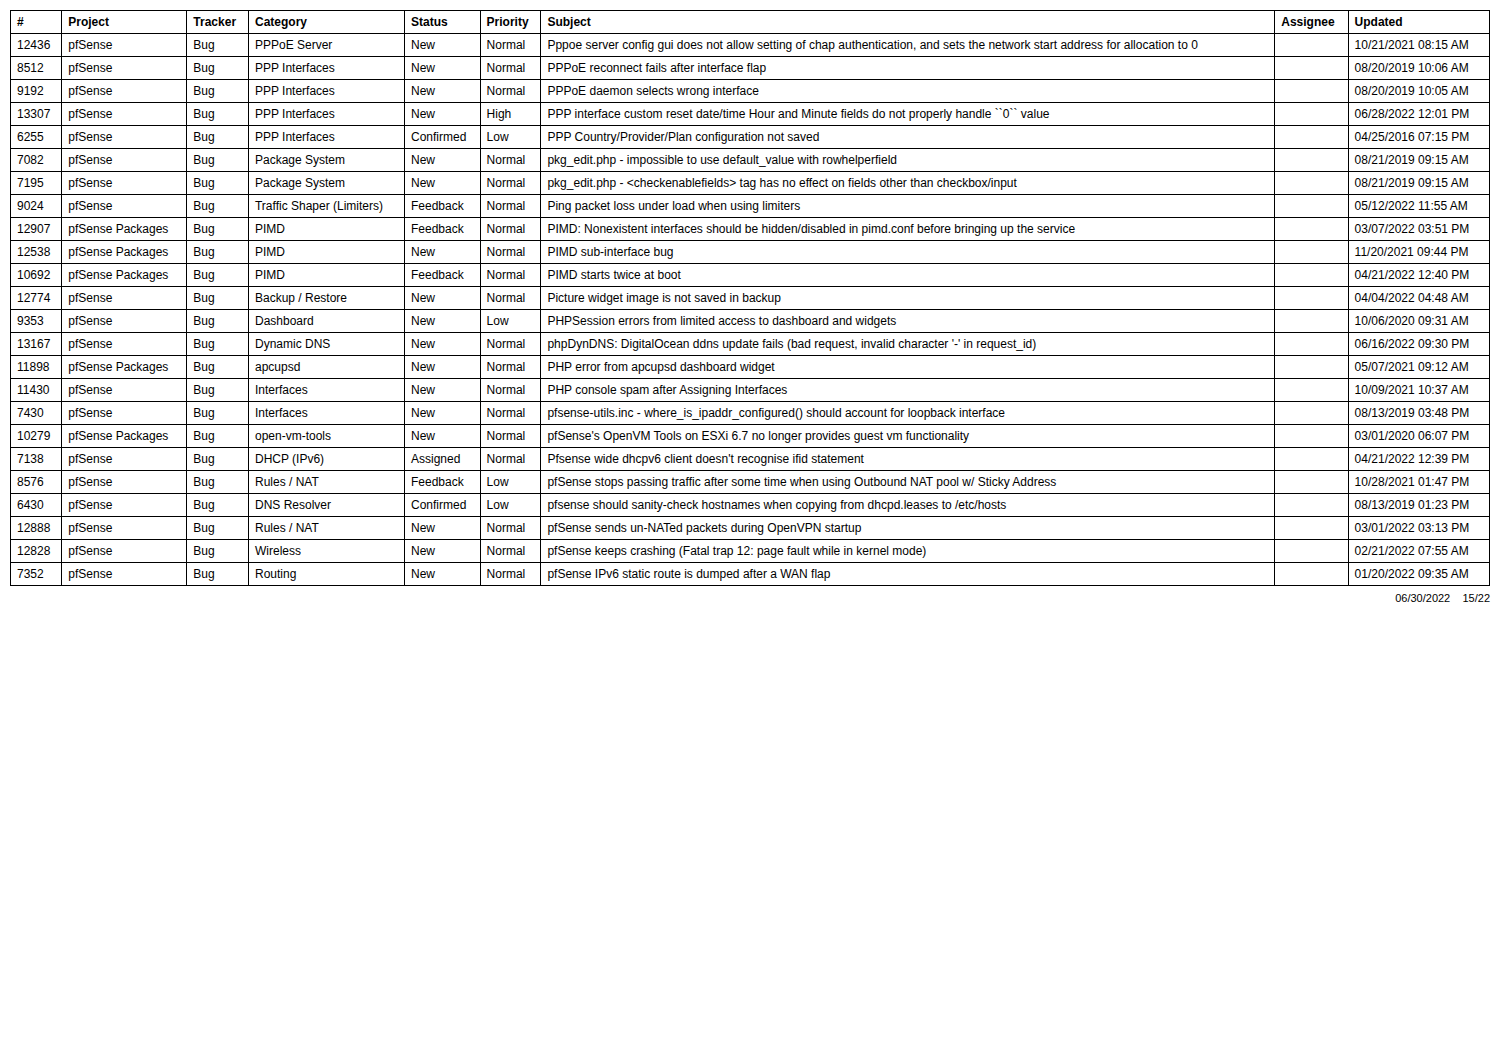| # | Project | Tracker | Category | Status | Priority | Subject | Assignee | Updated |
| --- | --- | --- | --- | --- | --- | --- | --- | --- |
| 12436 | pfSense | Bug | PPPoE Server | New | Normal | Pppoe server config gui does not allow setting of chap authentication, and sets the network start address for allocation to 0 | | 10/21/2021 08:15 AM |
| 8512 | pfSense | Bug | PPP Interfaces | New | Normal | PPPoE reconnect fails after interface flap | | 08/20/2019 10:06 AM |
| 9192 | pfSense | Bug | PPP Interfaces | New | Normal | PPPoE daemon selects wrong interface | | 08/20/2019 10:05 AM |
| 13307 | pfSense | Bug | PPP Interfaces | New | High | PPP interface custom reset date/time Hour and Minute fields do not properly handle ``0`` value | | 06/28/2022 12:01 PM |
| 6255 | pfSense | Bug | PPP Interfaces | Confirmed | Low | PPP Country/Provider/Plan configuration not saved | | 04/25/2016 07:15 PM |
| 7082 | pfSense | Bug | Package System | New | Normal | pkg_edit.php - impossible to use default_value with rowhelperfield | | 08/21/2019 09:15 AM |
| 7195 | pfSense | Bug | Package System | New | Normal | pkg_edit.php - <checkenablefields> tag has no effect on fields other than checkbox/input | | 08/21/2019 09:15 AM |
| 9024 | pfSense | Bug | Traffic Shaper (Limiters) | Feedback | Normal | Ping packet loss under load when using limiters | | 05/12/2022 11:55 AM |
| 12907 | pfSense Packages | Bug | PIMD | Feedback | Normal | PIMD: Nonexistent interfaces should be hidden/disabled in pimd.conf before bringing up the service | | 03/07/2022 03:51 PM |
| 12538 | pfSense Packages | Bug | PIMD | New | Normal | PIMD sub-interface bug | | 11/20/2021 09:44 PM |
| 10692 | pfSense Packages | Bug | PIMD | Feedback | Normal | PIMD starts twice at boot | | 04/21/2022 12:40 PM |
| 12774 | pfSense | Bug | Backup / Restore | New | Normal | Picture widget image is not saved in backup | | 04/04/2022 04:48 AM |
| 9353 | pfSense | Bug | Dashboard | New | Low | PHPSession errors from limited access to dashboard and widgets | | 10/06/2020 09:31 AM |
| 13167 | pfSense | Bug | Dynamic DNS | New | Normal | phpDynDNS: DigitalOcean ddns update fails (bad request, invalid character '-' in request_id) | | 06/16/2022 09:30 PM |
| 11898 | pfSense Packages | Bug | apcupsd | New | Normal | PHP error from apcupsd dashboard widget | | 05/07/2021 09:12 AM |
| 11430 | pfSense | Bug | Interfaces | New | Normal | PHP console spam after Assigning Interfaces | | 10/09/2021 10:37 AM |
| 7430 | pfSense | Bug | Interfaces | New | Normal | pfsense-utils.inc - where_is_ipaddr_configured() should account for loopback interface | | 08/13/2019 03:48 PM |
| 10279 | pfSense Packages | Bug | open-vm-tools | New | Normal | pfSense's OpenVM Tools on ESXi 6.7 no longer provides guest vm functionality | | 03/01/2020 06:07 PM |
| 7138 | pfSense | Bug | DHCP (IPv6) | Assigned | Normal | Pfsense wide dhcpv6 client doesn't recognise ifid statement | | 04/21/2022 12:39 PM |
| 8576 | pfSense | Bug | Rules / NAT | Feedback | Low | pfSense stops passing traffic after some time when using Outbound NAT pool w/ Sticky Address | | 10/28/2021 01:47 PM |
| 6430 | pfSense | Bug | DNS Resolver | Confirmed | Low | pfsense should sanity-check hostnames when copying from dhcpd.leases to /etc/hosts | | 08/13/2019 01:23 PM |
| 12888 | pfSense | Bug | Rules / NAT | New | Normal | pfSense sends un-NATed packets during OpenVPN startup | | 03/01/2022 03:13 PM |
| 12828 | pfSense | Bug | Wireless | New | Normal | pfSense keeps crashing (Fatal trap 12: page fault while in kernel mode) | | 02/21/2022 07:55 AM |
| 7352 | pfSense | Bug | Routing | New | Normal | pfSense IPv6 static route is dumped after a WAN flap | | 01/20/2022 09:35 AM |
06/30/2022 15/22